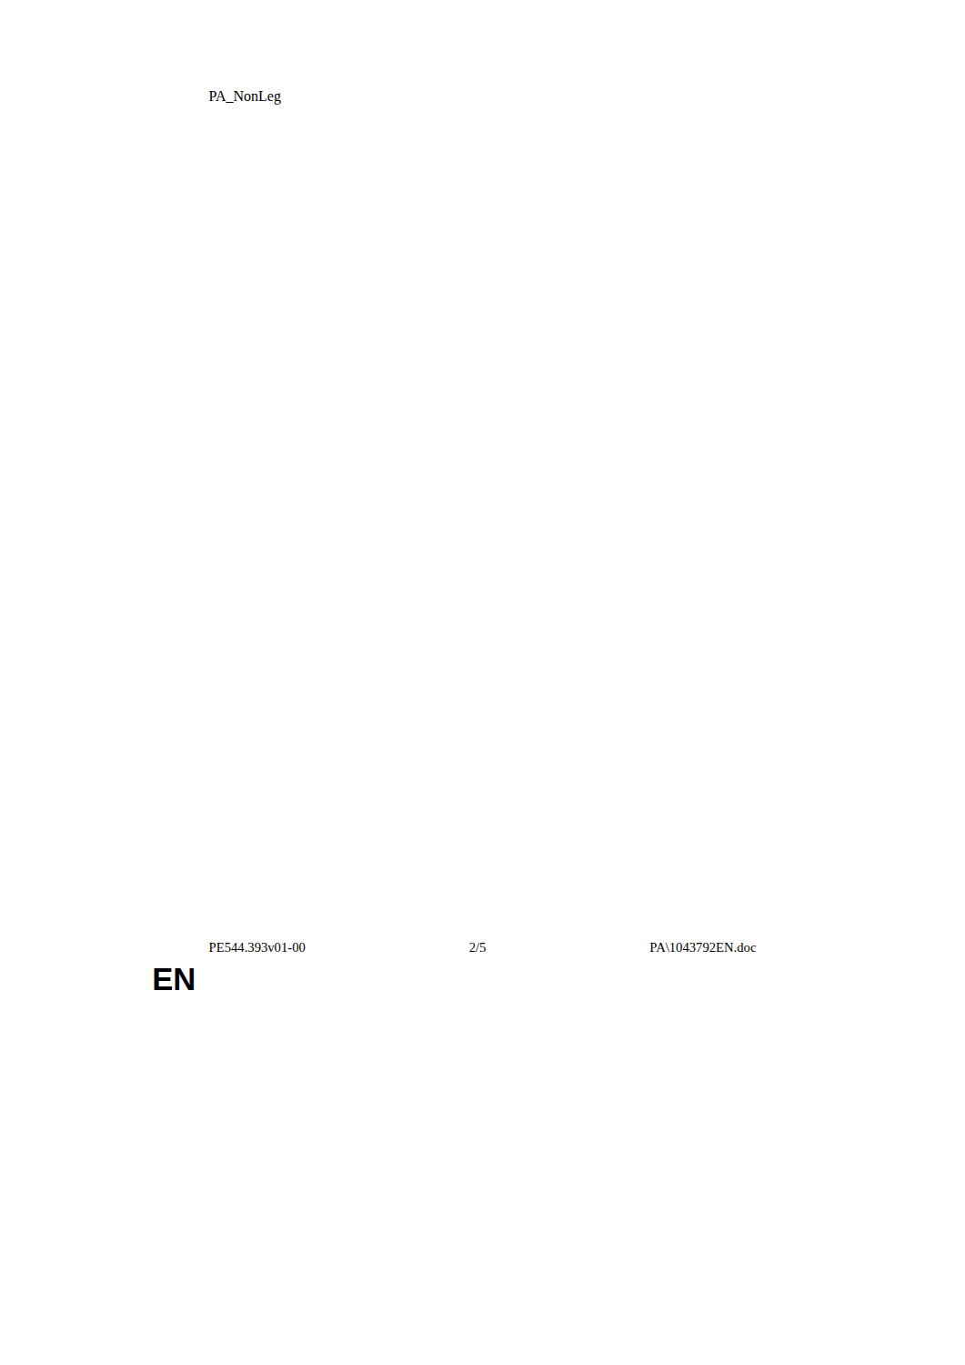PA_NonLeg
PE544.393v01-00 2/5 PA\1043792EN.doc
EN